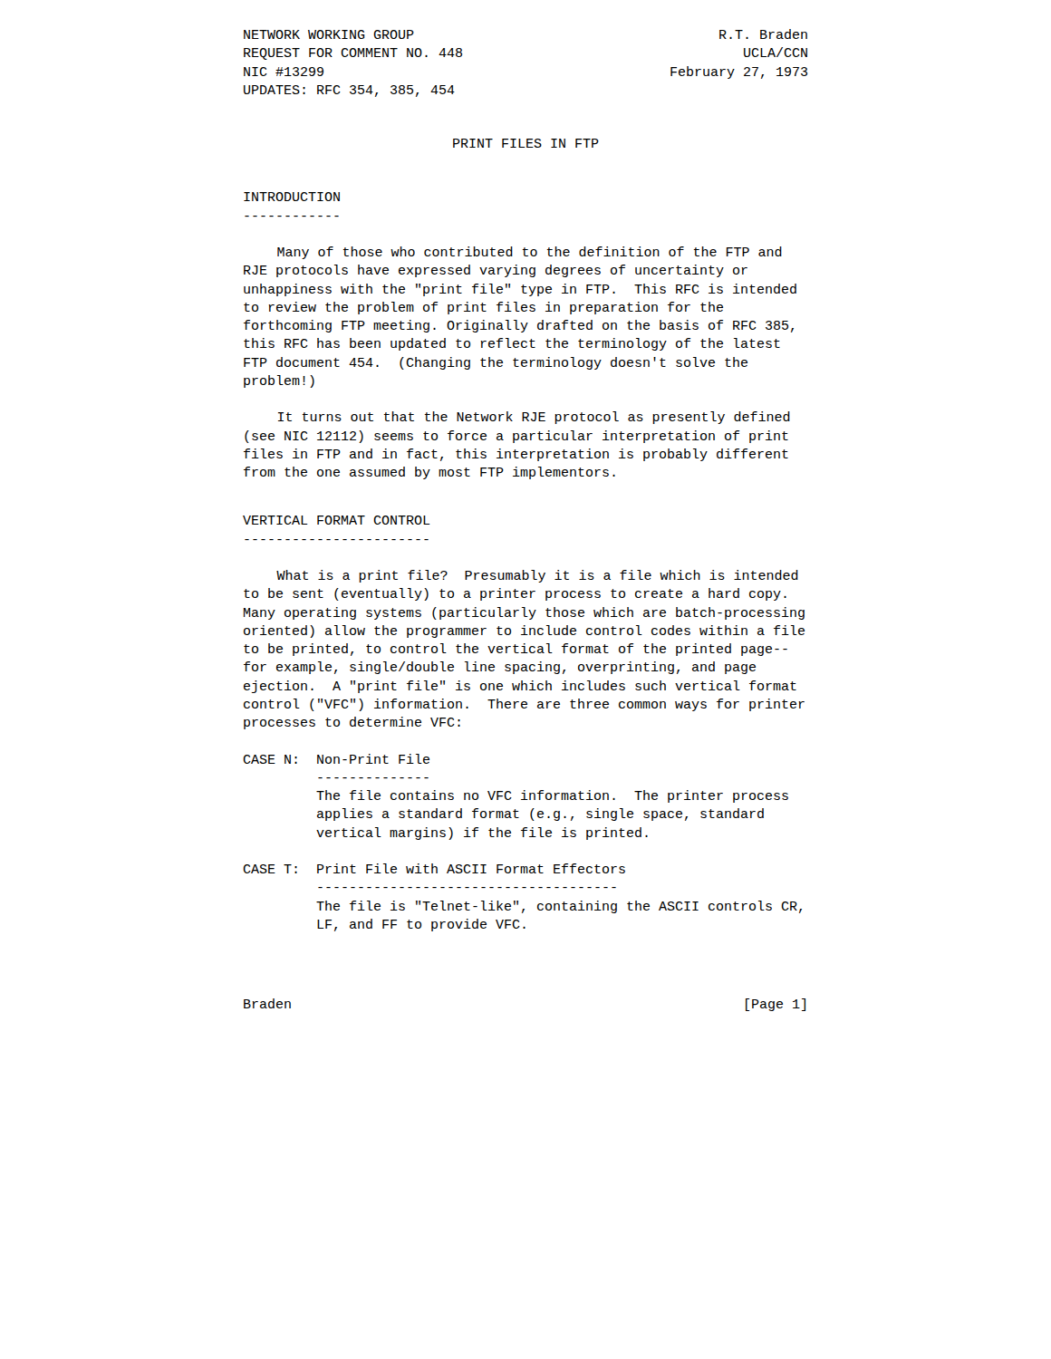NETWORK WORKING GROUP R.T. Braden
REQUEST FOR COMMENT NO. 448 UCLA/CCN
NIC #13299 February 27, 1973
UPDATES: RFC 354, 385, 454
PRINT FILES IN FTP
INTRODUCTION
------------
Many of those who contributed to the definition of the FTP and RJE protocols have expressed varying degrees of uncertainty or unhappiness with the "print file" type in FTP. This RFC is intended to review the problem of print files in preparation for the forthcoming FTP meeting. Originally drafted on the basis of RFC 385, this RFC has been updated to reflect the terminology of the latest FTP document 454. (Changing the terminology doesn't solve the problem!)
It turns out that the Network RJE protocol as presently defined (see NIC 12112) seems to force a particular interpretation of print files in FTP and in fact, this interpretation is probably different from the one assumed by most FTP implementors.
VERTICAL FORMAT CONTROL
-----------------------
What is a print file? Presumably it is a file which is intended to be sent (eventually) to a printer process to create a hard copy. Many operating systems (particularly those which are batch-processing oriented) allow the programmer to include control codes within a file to be printed, to control the vertical format of the printed page--for example, single/double line spacing, overprinting, and page ejection. A "print file" is one which includes such vertical format control ("VFC") information. There are three common ways for printer processes to determine VFC:
CASE N:  Non-Print File
         --------------
         The file contains no VFC information.  The printer process
         applies a standard format (e.g., single space, standard
         vertical margins) if the file is printed.
CASE T:  Print File with ASCII Format Effectors
         -------------------------------------
         The file is "Telnet-like", containing the ASCII controls CR,
         LF, and FF to provide VFC.
Braden[Page 1]